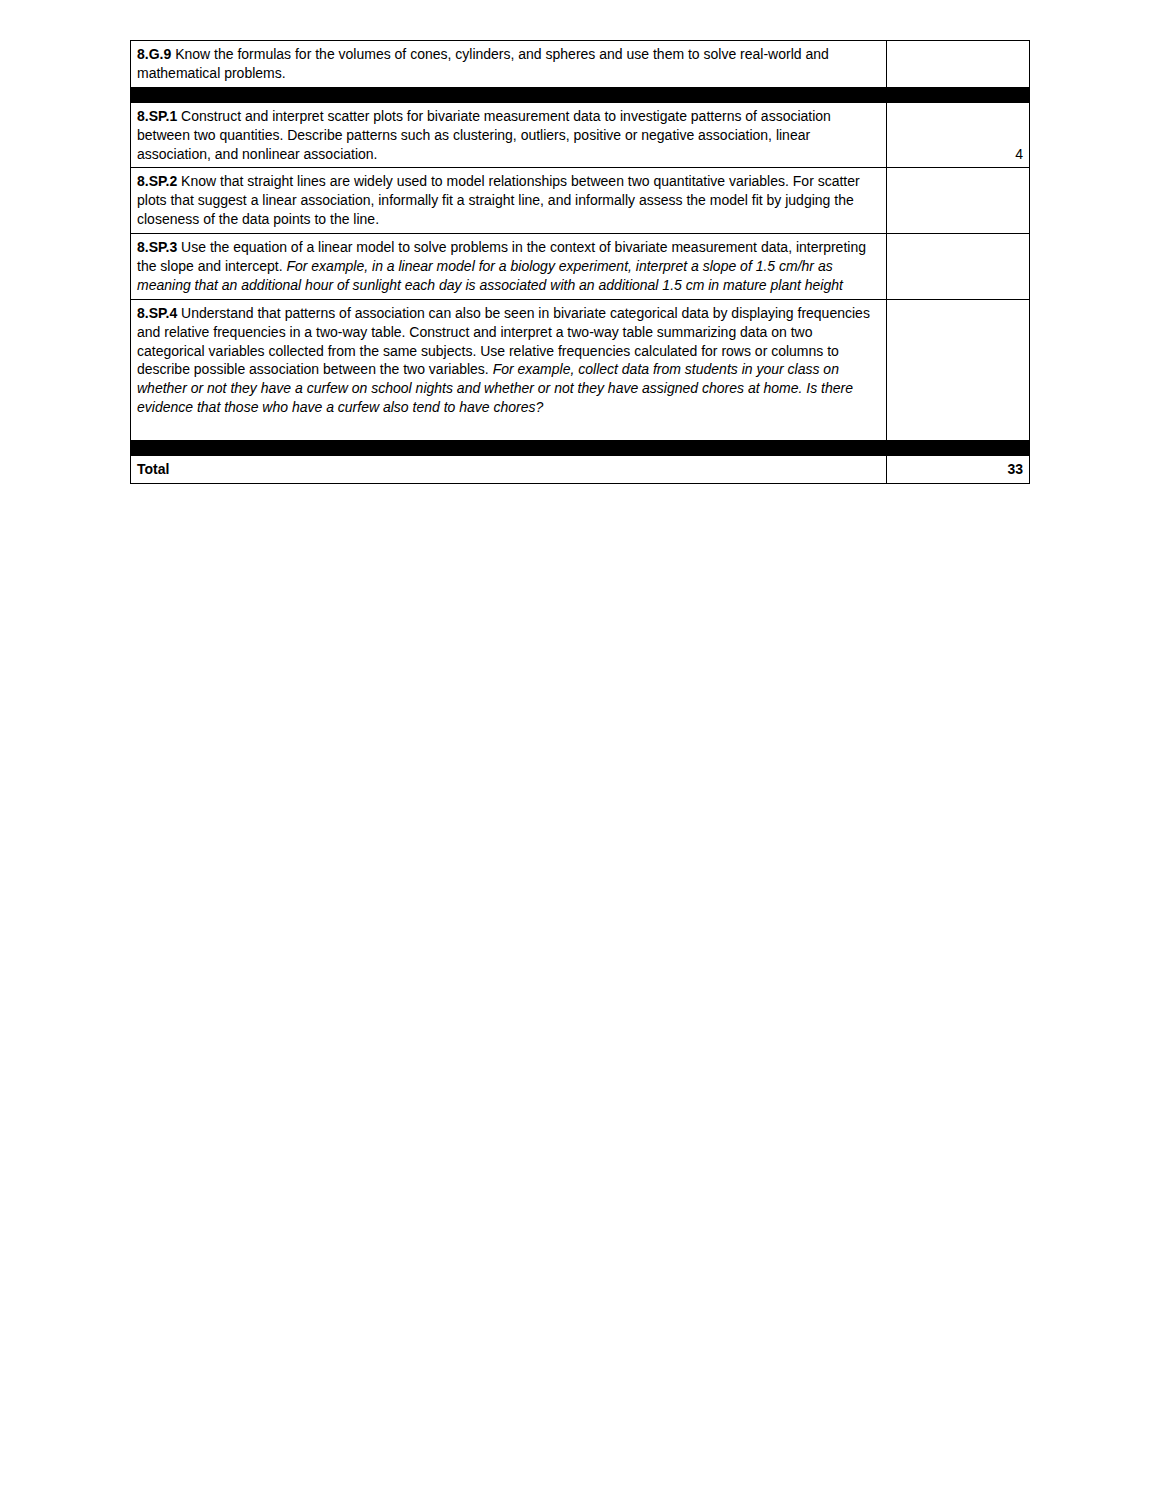| 8.G.9 Know the formulas for the volumes of cones, cylinders, and spheres and use them to solve real-world and mathematical problems. | |
| 8.SP.1 Construct and interpret scatter plots for bivariate measurement data to investigate patterns of association between two quantities. Describe patterns such as clustering, outliers, positive or negative association, linear association, and nonlinear association. | 4 |
| 8.SP.2 Know that straight lines are widely used to model relationships between two quantitative variables. For scatter plots that suggest a linear association, informally fit a straight line, and informally assess the model fit by judging the closeness of the data points to the line. | |
| 8.SP.3 Use the equation of a linear model to solve problems in the context of bivariate measurement data, interpreting the slope and intercept. For example, in a linear model for a biology experiment, interpret a slope of 1.5 cm/hr as meaning that an additional hour of sunlight each day is associated with an additional 1.5 cm in mature plant height | |
| 8.SP.4 Understand that patterns of association can also be seen in bivariate categorical data by displaying frequencies and relative frequencies in a two-way table. Construct and interpret a two-way table summarizing data on two categorical variables collected from the same subjects. Use relative frequencies calculated for rows or columns to describe possible association between the two variables. For example, collect data from students in your class on whether or not they have a curfew on school nights and whether or not they have assigned chores at home. Is there evidence that those who have a curfew also tend to have chores? | |
| Total | 33 |